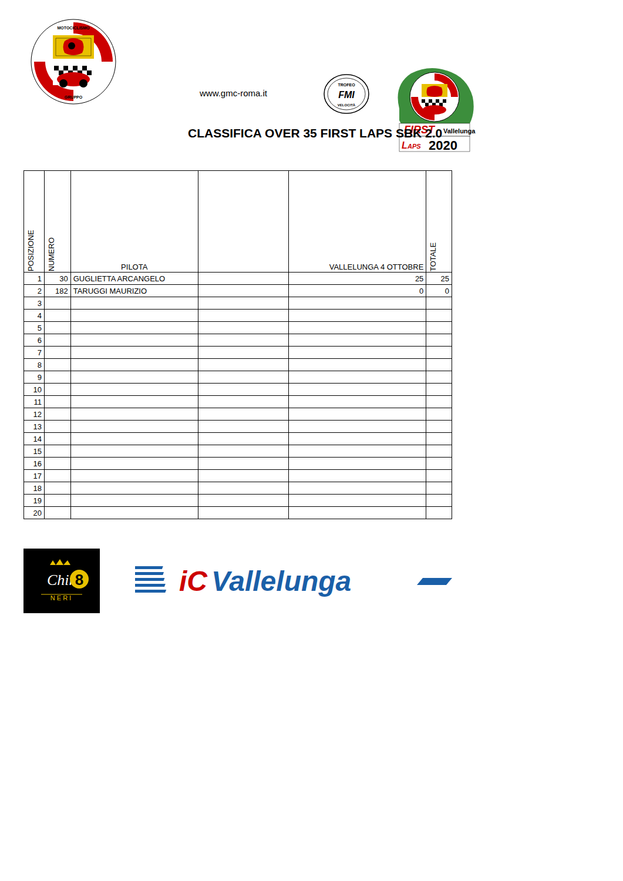MOTOCICLISMO GRUPPO
www.gmc-roma.it
TROFEO FMI VELOCITÀ
FIRST Vallelunga L APS 2020
CLASSIFICA OVER 35 FIRST LAPS SBK 2.0
| POSIZIONE | NUMERO | PILOTA | | VALLELUNGA 4 OTTOBRE | TOTALE |
| --- | --- | --- | --- | --- | --- |
| 1 | 30 | GUGLIETTA ARCANGELO | | 25 | 25 |
| 2 | 182 | TARUGGI MAURIZIO | | 0 | 0 |
| 3 | | | | | |
| 4 | | | | | |
| 5 | | | | | |
| 6 | | | | | |
| 7 | | | | | |
| 8 | | | | | |
| 9 | | | | | |
| 10 | | | | | |
| 11 | | | | | |
| 12 | | | | | |
| 13 | | | | | |
| 14 | | | | | |
| 15 | | | | | |
| 16 | | | | | |
| 17 | | | | | |
| 18 | | | | | |
| 19 | | | | | |
| 20 | | | | | |
Chin 8 NERI
iC Vallelunga